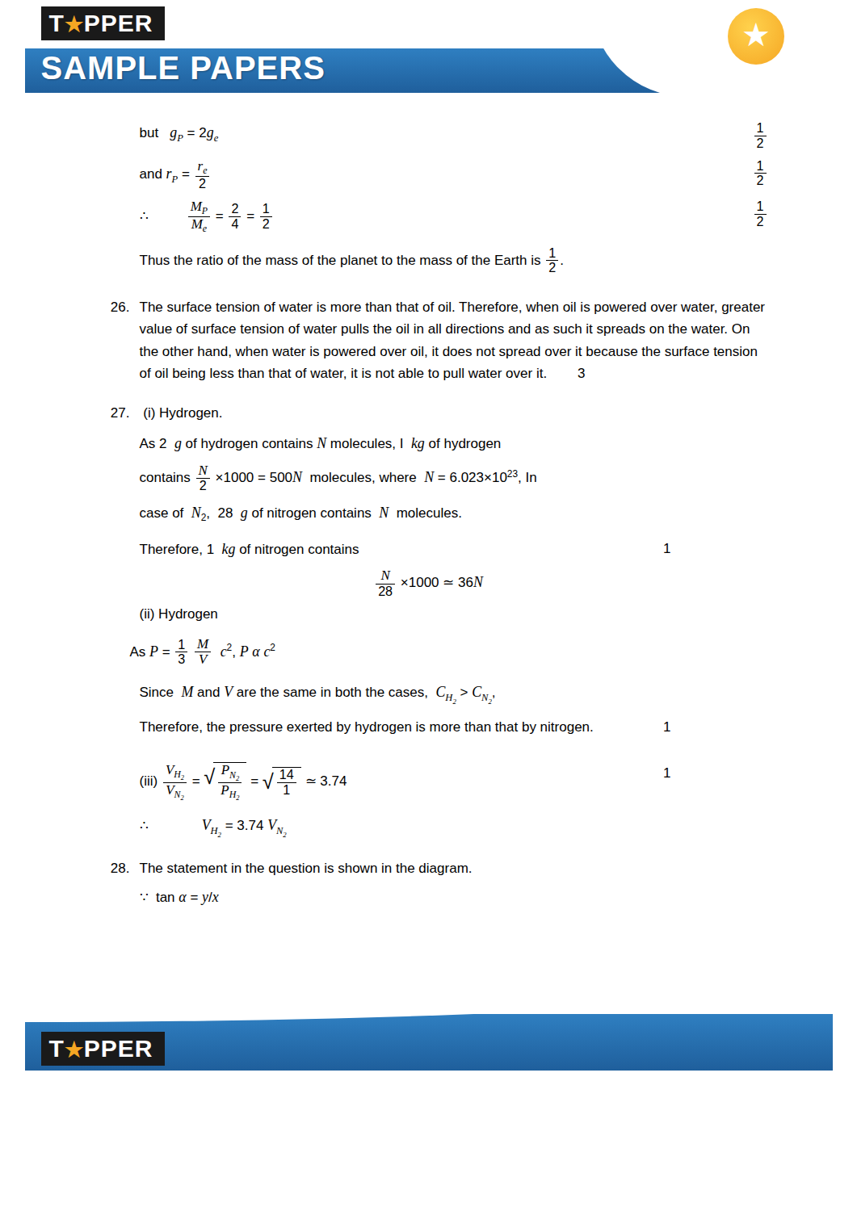T★PPER
SAMPLE PAPERS
but gP = 2ge 12
and rP = re 2 12
∴ MP Me = 24 = 12 12
Thus the ratio of the mass of the planet to the mass of the Earth is 12.
26.
The surface tension of water is more than that of oil. Therefore, when oil is powered over water, greater value of surface tension of water pulls the oil in all directions and as such it spreads on the water. On the other hand, when water is powered over oil, it does not spread over it because the surface tension of oil being less than that of water, it is not able to pull water over it. 3
27.
(i) Hydrogen.
As 2 g of hydrogen contains N molecules, I kg of hydrogen
contains N 2 ×1000 = 500N molecules, where N = 6.023×1023, In
case of N2, 28 g of nitrogen contains N molecules.
Therefore, 1 kg of nitrogen contains 1
N 28 ×1000 ≃ 36N
(ii) Hydrogen
As P = 13 MV c2, P α c2
Since M and V are the same in both the cases, CH2 > CN2,
Therefore, the pressure exerted by hydrogen is more than that by nitrogen. 1
(iii) VH2 VN2 = PN2 PH2 = 141 ≃ 3.74 1
∴ VH2 = 3.74 VN2
28.
The statement in the question is shown in the diagram.
∵ tan α = y/x
T★PPER